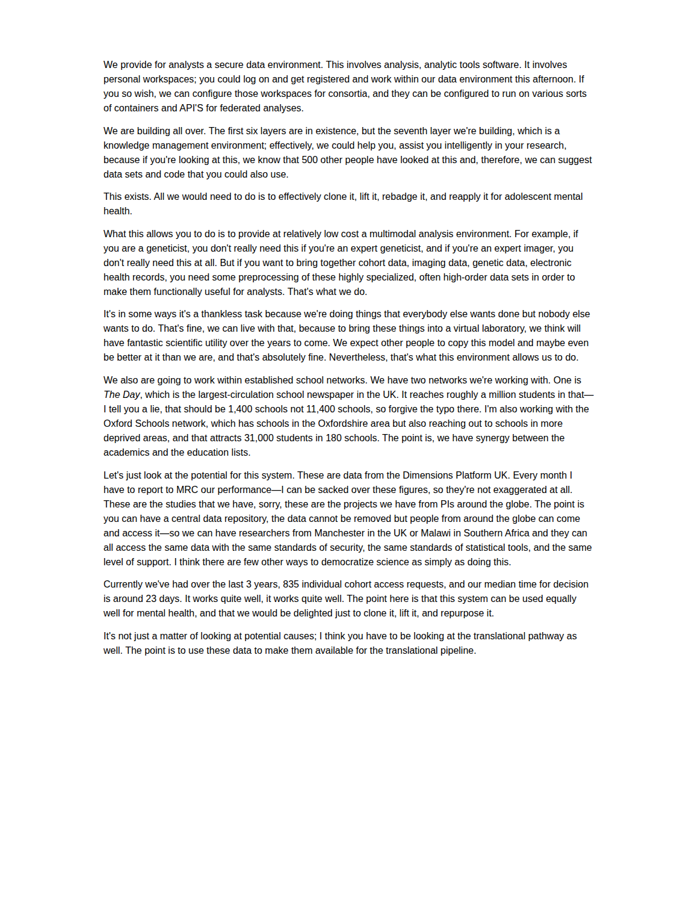We provide for analysts a secure data environment. This involves analysis, analytic tools software. It involves personal workspaces; you could log on and get registered and work within our data environment this afternoon. If you so wish, we can configure those workspaces for consortia, and they can be configured to run on various sorts of containers and API'S for federated analyses.
We are building all over. The first six layers are in existence, but the seventh layer we're building, which is a knowledge management environment; effectively, we could help you, assist you intelligently in your research, because if you're looking at this, we know that 500 other people have looked at this and, therefore, we can suggest data sets and code that you could also use.
This exists. All we would need to do is to effectively clone it, lift it, rebadge it, and reapply it for adolescent mental health.
What this allows you to do is to provide at relatively low cost a multimodal analysis environment. For example, if you are a geneticist, you don't really need this if you're an expert geneticist, and if you're an expert imager, you don't really need this at all. But if you want to bring together cohort data, imaging data, genetic data, electronic health records, you need some preprocessing of these highly specialized, often high-order data sets in order to make them functionally useful for analysts. That's what we do.
It's in some ways it's a thankless task because we're doing things that everybody else wants done but nobody else wants to do. That's fine, we can live with that, because to bring these things into a virtual laboratory, we think will have fantastic scientific utility over the years to come. We expect other people to copy this model and maybe even be better at it than we are, and that's absolutely fine. Nevertheless, that's what this environment allows us to do.
We also are going to work within established school networks. We have two networks we're working with. One is The Day, which is the largest-circulation school newspaper in the UK. It reaches roughly a million students in that—I tell you a lie, that should be 1,400 schools not 11,400 schools, so forgive the typo there. I'm also working with the Oxford Schools network, which has schools in the Oxfordshire area but also reaching out to schools in more deprived areas, and that attracts 31,000 students in 180 schools. The point is, we have synergy between the academics and the education lists.
Let's just look at the potential for this system. These are data from the Dimensions Platform UK. Every month I have to report to MRC our performance—I can be sacked over these figures, so they're not exaggerated at all. These are the studies that we have, sorry, these are the projects we have from PIs around the globe. The point is you can have a central data repository, the data cannot be removed but people from around the globe can come and access it—so we can have researchers from Manchester in the UK or Malawi in Southern Africa and they can all access the same data with the same standards of security, the same standards of statistical tools, and the same level of support. I think there are few other ways to democratize science as simply as doing this.
Currently we've had over the last 3 years, 835 individual cohort access requests, and our median time for decision is around 23 days. It works quite well, it works quite well. The point here is that this system can be used equally well for mental health, and that we would be delighted just to clone it, lift it, and repurpose it.
It's not just a matter of looking at potential causes; I think you have to be looking at the translational pathway as well. The point is to use these data to make them available for the translational pipeline.